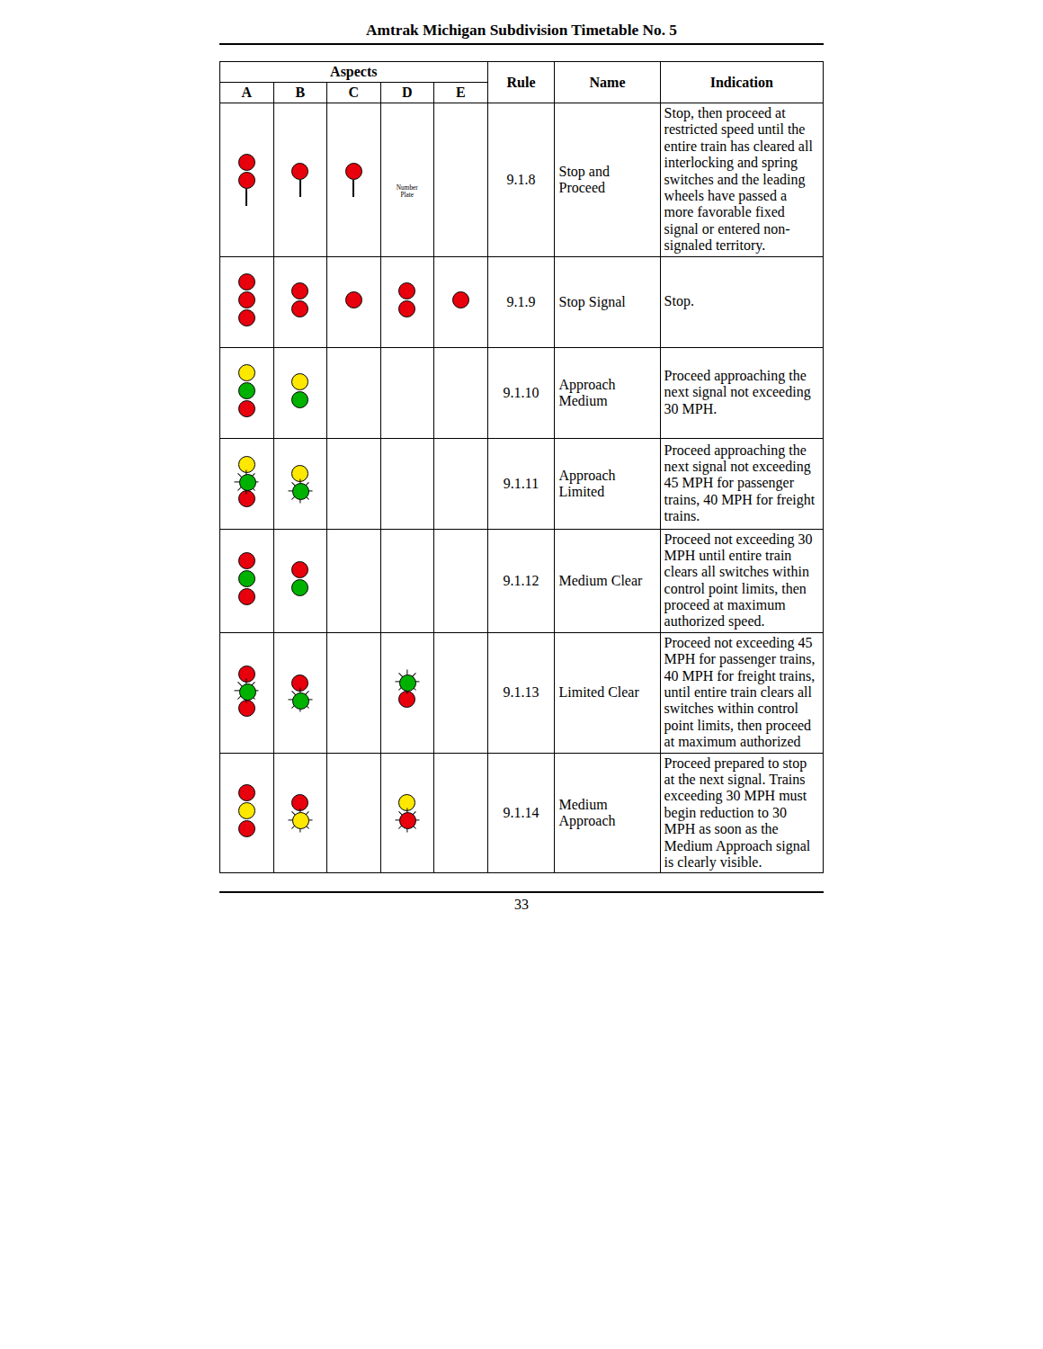Amtrak Michigan Subdivision Timetable No. 5
| Aspects | Rule | Name | Indication |
| --- | --- | --- | --- |
| A | B | C | D | E |
| | | | Number Plate | | 9.1.8 | Stop and Proceed | Stop, then proceed at restricted speed until the entire train has cleared all interlocking and spring switches and the leading wheels have passed a more favorable fixed signal or entered non-signaled territory. |
| | | | | | 9.1.9 | Stop Signal | Stop. |
| | | | | | 9.1.10 | Approach Medium | Proceed approaching the next signal not exceeding 30 MPH. |
| | | | | | 9.1.11 | Approach Limited | Proceed approaching the next signal not exceeding 45 MPH for passenger trains, 40 MPH for freight trains. |
| | | | | | 9.1.12 | Medium Clear | Proceed not exceeding 30 MPH until entire train clears all switches within control point limits, then proceed at maximum authorized speed. |
| | | | | | 9.1.13 | Limited Clear | Proceed not exceeding 45 MPH for passenger trains, 40 MPH for freight trains, until entire train clears all switches within control point limits, then proceed at maximum authorized |
| | | | | | 9.1.14 | Medium Approach | Proceed prepared to stop at the next signal. Trains exceeding 30 MPH must begin reduction to 30 MPH as soon as the Medium Approach signal is clearly visible. |
33